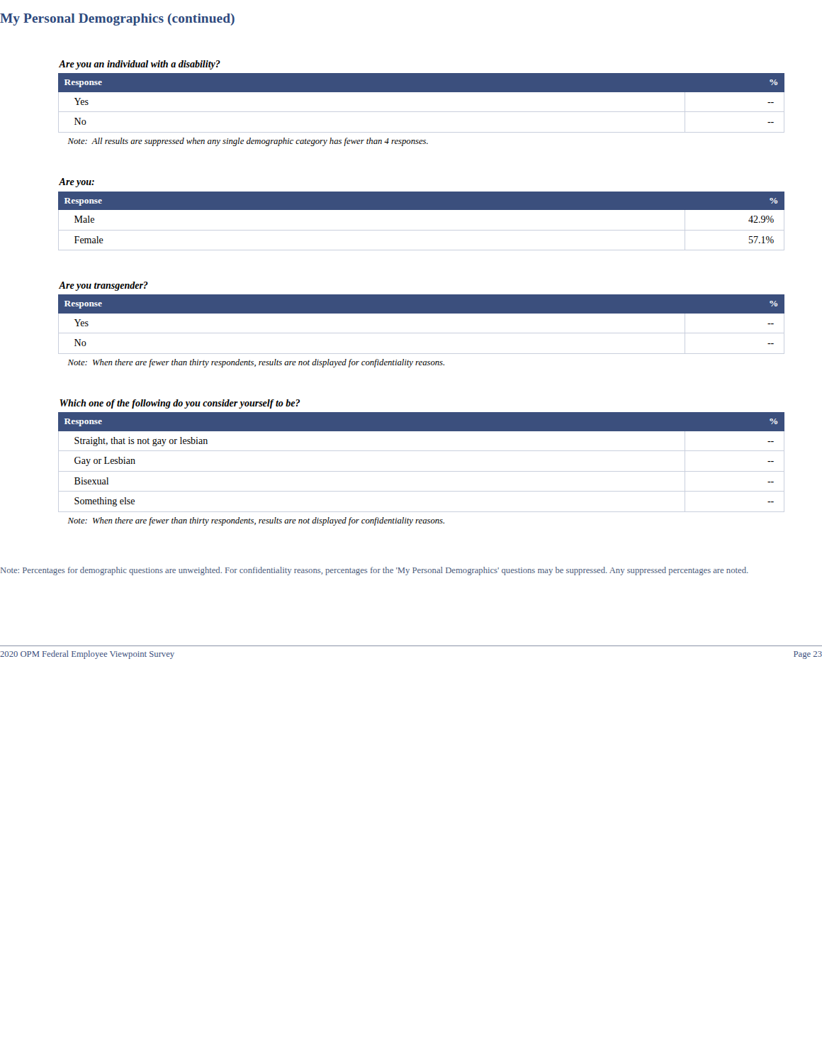My Personal Demographics (continued)
Are you an individual with a disability?
| Response | % |
| --- | --- |
| Yes | -- |
| No | -- |
Note: All results are suppressed when any single demographic category has fewer than 4 responses.
Are you:
| Response | % |
| --- | --- |
| Male | 42.9% |
| Female | 57.1% |
Are you transgender?
| Response | % |
| --- | --- |
| Yes | -- |
| No | -- |
Note: When there are fewer than thirty respondents, results are not displayed for confidentiality reasons.
Which one of the following do you consider yourself to be?
| Response | % |
| --- | --- |
| Straight, that is not gay or lesbian | -- |
| Gay or Lesbian | -- |
| Bisexual | -- |
| Something else | -- |
Note: When there are fewer than thirty respondents, results are not displayed for confidentiality reasons.
Note: Percentages for demographic questions are unweighted. For confidentiality reasons, percentages for the 'My Personal Demographics' questions may be suppressed. Any suppressed percentages are noted.
2020 OPM Federal Employee Viewpoint Survey Page 23